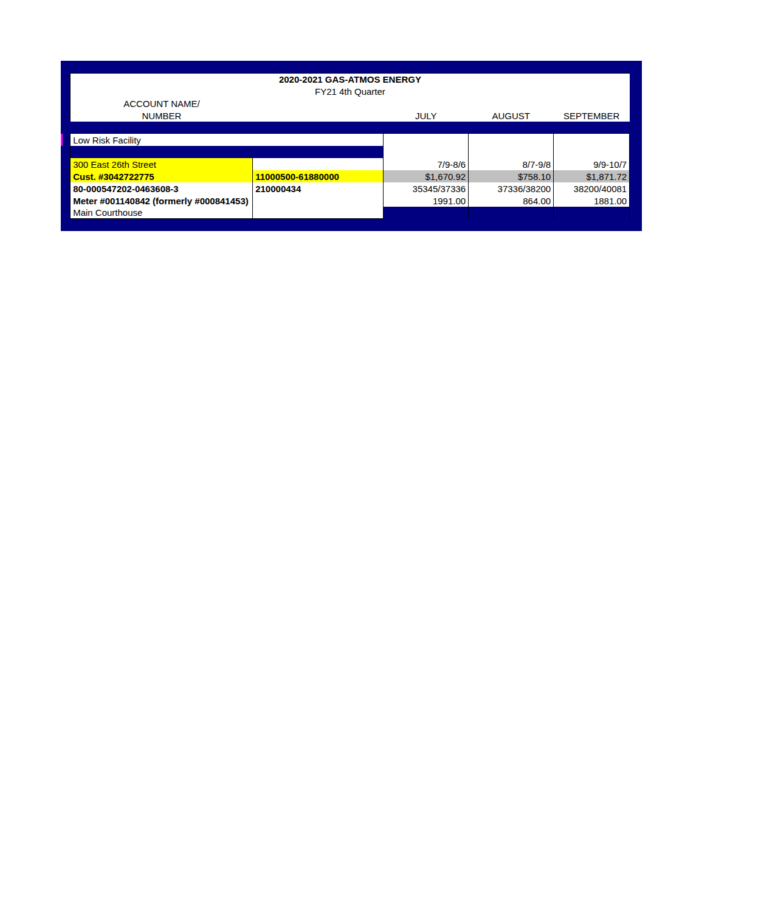| | 2020-2021 GAS-ATMOS ENERGY | |
| | FY21 4th Quarter | |
| | ACCOUNT NAME/ | | | | | |
| | NUMBER | | JULY | AUGUST | SEPTEMBER | |
| | Low Risk Facility | | | | | |
| | 300 East 26th Street | | 7/9-8/6 | 8/7-9/8 | 9/9-10/7 | |
| | Cust. #3042722775 | 11000500-61880000 | $1,670.92 | $758.10 | $1,871.72 | |
| | 80-000547202-0463608-3 | 210000434 | 35345/37336 | 37336/38200 | 38200/40081 | |
| | Meter #001140842 (formerly #000841453) | | 1991.00 | 864.00 | 1881.00 | |
| | Main Courthouse | | | | | |